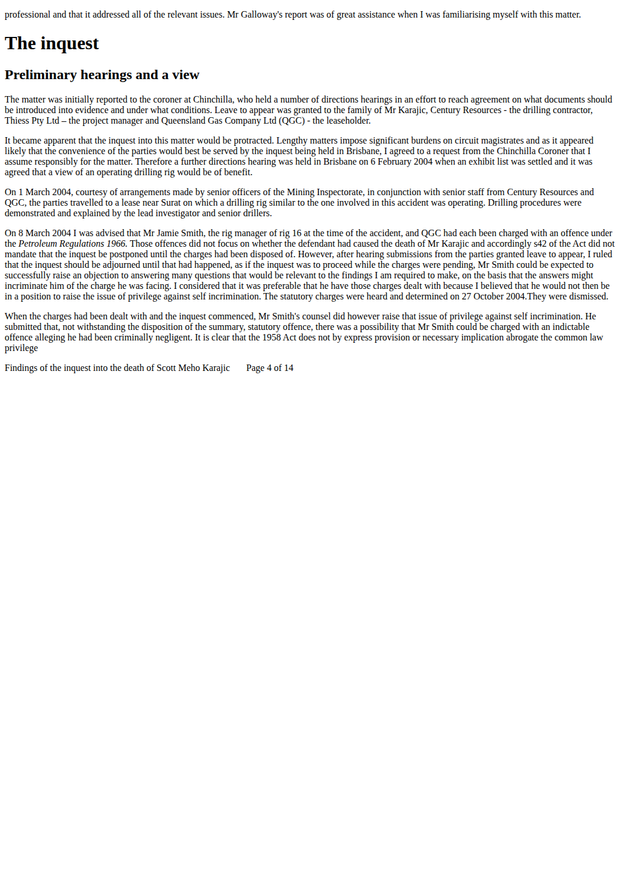professional and that it addressed all of the relevant issues. Mr Galloway's report was of great assistance when I was familiarising myself with this matter.
The inquest
Preliminary hearings and a view
The matter was initially reported to the coroner at Chinchilla, who held a number of directions hearings in an effort to reach agreement on what documents should be introduced into evidence and under what conditions. Leave to appear was granted to the family of Mr Karajic, Century Resources - the drilling contractor, Thiess Pty Ltd – the project manager and Queensland Gas Company Ltd (QGC) - the leaseholder.
It became apparent that the inquest into this matter would be protracted. Lengthy matters impose significant burdens on circuit magistrates and as it appeared likely that the convenience of the parties would best be served by the inquest being held in Brisbane, I agreed to a request from the Chinchilla Coroner that I assume responsibly for the matter. Therefore a further directions hearing was held in Brisbane on 6 February 2004 when an exhibit list was settled and it was agreed that a view of an operating drilling rig would be of benefit.
On 1 March 2004, courtesy of arrangements made by senior officers of the Mining Inspectorate, in conjunction with senior staff from Century Resources and QGC, the parties travelled to a lease near Surat on which a drilling rig similar to the one involved in this accident was operating. Drilling procedures were demonstrated and explained by the lead investigator and senior drillers.
On 8 March 2004 I was advised that Mr Jamie Smith, the rig manager of rig 16 at the time of the accident, and QGC had each been charged with an offence under the Petroleum Regulations 1966. Those offences did not focus on whether the defendant had caused the death of Mr Karajic and accordingly s42 of the Act did not mandate that the inquest be postponed until the charges had been disposed of. However, after hearing submissions from the parties granted leave to appear, I ruled that the inquest should be adjourned until that had happened, as if the inquest was to proceed while the charges were pending, Mr Smith could be expected to successfully raise an objection to answering many questions that would be relevant to the findings I am required to make, on the basis that the answers might incriminate him of the charge he was facing. I considered that it was preferable that he have those charges dealt with because I believed that he would not then be in a position to raise the issue of privilege against self incrimination. The statutory charges were heard and determined on 27 October 2004.They were dismissed.
When the charges had been dealt with and the inquest commenced, Mr Smith's counsel did however raise that issue of privilege against self incrimination. He submitted that, not withstanding the disposition of the summary, statutory offence, there was a possibility that Mr Smith could be charged with an indictable offence alleging he had been criminally negligent. It is clear that the 1958 Act does not by express provision or necessary implication abrogate the common law privilege
Findings of the inquest into the death of Scott Meho Karajic Page 4 of 14